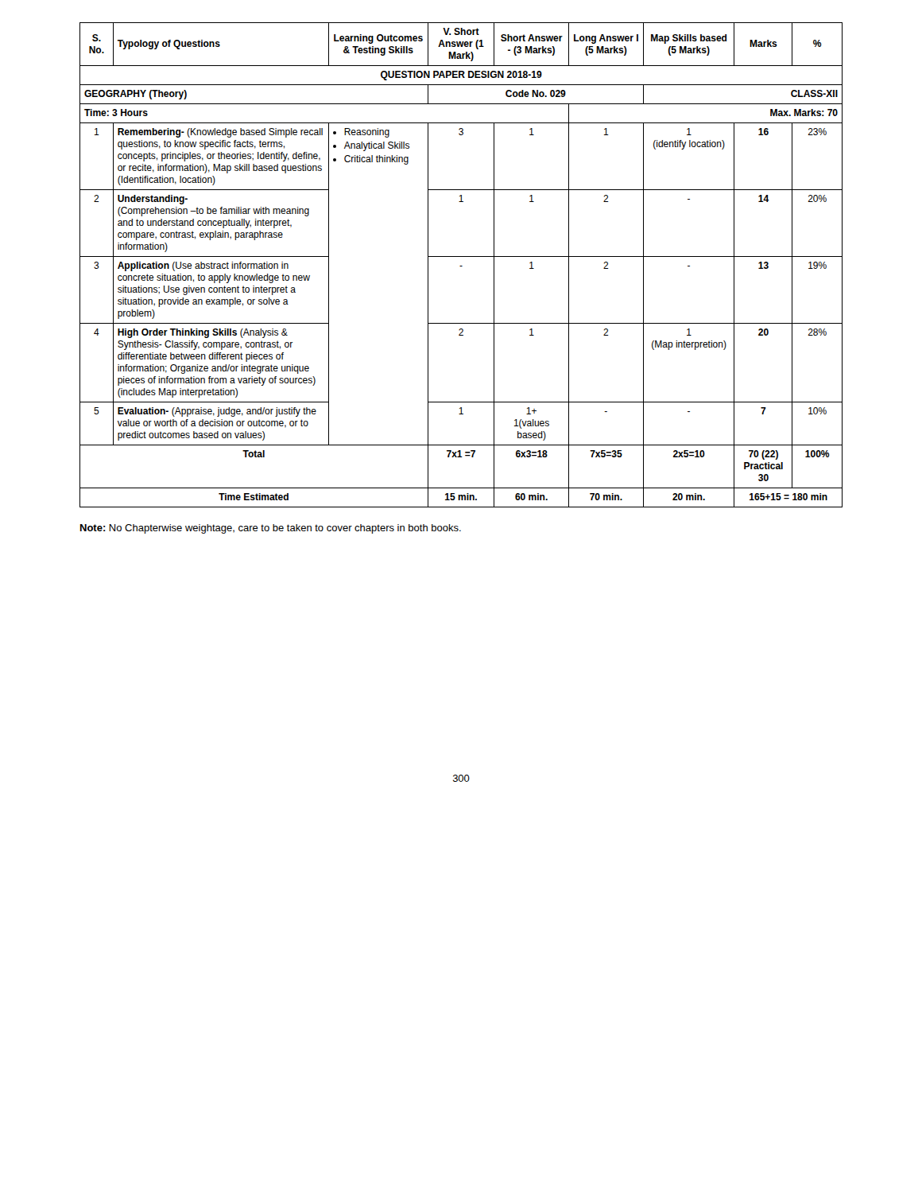| QUESTION PAPER DESIGN 2018-19 |
| GEOGRAPHY (Theory) | Code No. 029 | CLASS-XII |
| Time: 3 Hours | Max. Marks: 70 |
| S. No. | Typology of Questions | Learning Outcomes & Testing Skills | V. Short Answer (1 Mark) | Short Answer - (3 Marks) | Long Answer I (5 Marks) | Map Skills based (5 Marks) | Marks | % |
| 1 | Remembering- (Knowledge based Simple recall questions, to know specific facts, terms, concepts, principles, or theories; Identify, define, or recite, information), Map skill based questions (Identification, location) | Reasoning Analytical Skills Critical thinking | 3 | 1 | 1 | 1 (identify location) | 16 | 23% |
| 2 | Understanding- (Comprehension –to be familiar with meaning and to understand conceptually, interpret, compare, contrast, explain, paraphrase information) | 1 | 1 | 2 | - | 14 | 20% |
| 3 | Application (Use abstract information in concrete situation, to apply knowledge to new situations; Use given content to interpret a situation, provide an example, or solve a problem) | - | 1 | 2 | - | 13 | 19% |
| 4 | High Order Thinking Skills (Analysis & Synthesis- Classify, compare, contrast, or differentiate between different pieces of information; Organize and/or integrate unique pieces of information from a variety of sources) (includes Map interpretation) | 2 | 1 | 2 | 1 (Map interpretion) | 20 | 28% |
| 5 | Evaluation- (Appraise, judge, and/or justify the value or worth of a decision or outcome, or to predict outcomes based on values) | 1 | 1+ 1(values based) | - | - | 7 | 10% |
| Total | 7x1 =7 | 6x3=18 | 7x5=35 | 2x5=10 | 70 (22) Practical 30 | 100% |
| Time Estimated | 15 min. | 60 min. | 70 min. | 20 min. | 165+15 = 180 min |
Note: No Chapterwise weightage, care to be taken to cover chapters in both books.
300